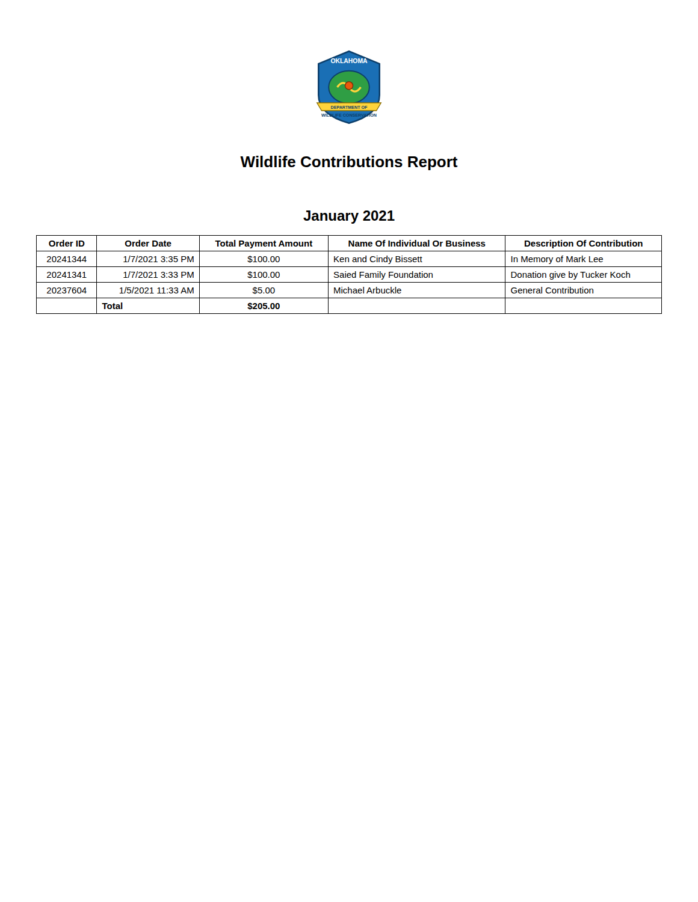OKLAHOMA DEPARTMENT OF WILDLIFE CONSERVATION
Wildlife Contributions Report
January 2021
| Order ID | Order Date | Total Payment Amount | Name Of Individual Or Business | Description Of Contribution |
| --- | --- | --- | --- | --- |
| 20241344 | 1/7/2021 3:35 PM | $100.00 | Ken and Cindy Bissett | In Memory of Mark Lee |
| 20241341 | 1/7/2021 3:33 PM | $100.00 | Saied Family Foundation | Donation give by Tucker Koch |
| 20237604 | 1/5/2021 11:33 AM | $5.00 | Michael Arbuckle | General Contribution |
| | Total | $205.00 | | |